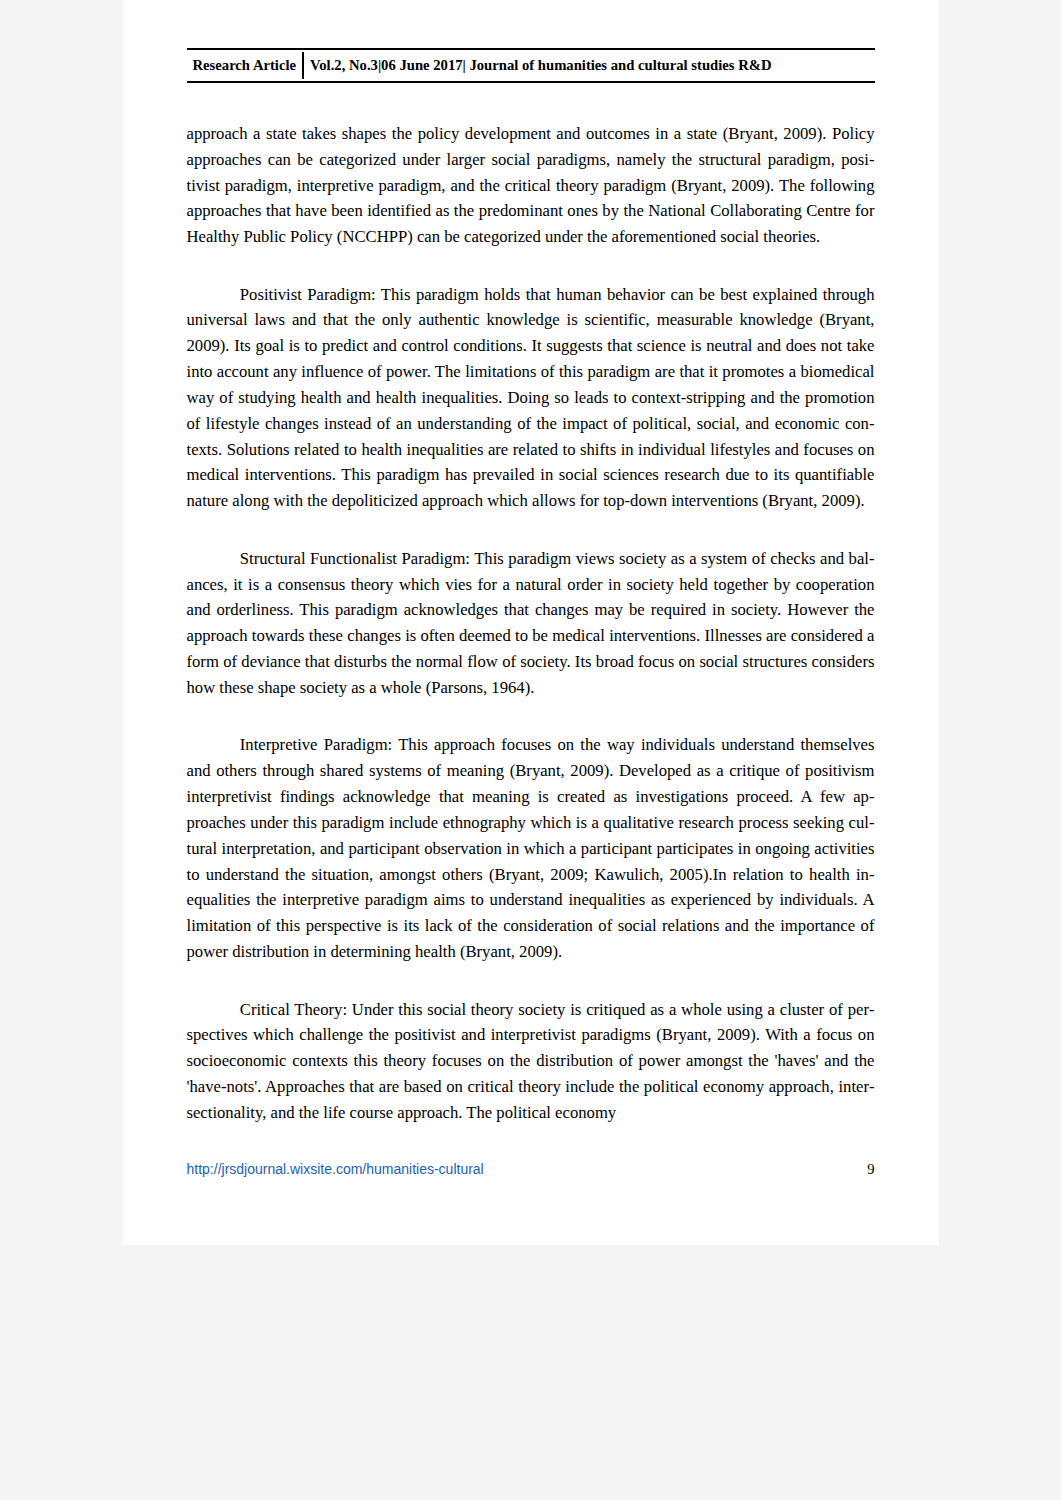| Research Article | Vol.2, No.3/06 June 2017/ Journal of humanities and cultural studies R&D |
approach a state takes shapes the policy development and outcomes in a state (Bryant, 2009). Policy approaches can be categorized under larger social paradigms, namely the structural paradigm, positivist paradigm, interpretive paradigm, and the critical theory paradigm (Bryant, 2009). The following approaches that have been identified as the predominant ones by the National Collaborating Centre for Healthy Public Policy (NCCHPP) can be categorized under the aforementioned social theories.
Positivist Paradigm: This paradigm holds that human behavior can be best explained through universal laws and that the only authentic knowledge is scientific, measurable knowledge (Bryant, 2009). Its goal is to predict and control conditions. It suggests that science is neutral and does not take into account any influence of power. The limitations of this paradigm are that it promotes a biomedical way of studying health and health inequalities. Doing so leads to context-stripping and the promotion of lifestyle changes instead of an understanding of the impact of political, social, and economic contexts. Solutions related to health inequalities are related to shifts in individual lifestyles and focuses on medical interventions. This paradigm has prevailed in social sciences research due to its quantifiable nature along with the depoliticized approach which allows for top-down interventions (Bryant, 2009).
Structural Functionalist Paradigm: This paradigm views society as a system of checks and balances, it is a consensus theory which vies for a natural order in society held together by cooperation and orderliness. This paradigm acknowledges that changes may be required in society. However the approach towards these changes is often deemed to be medical interventions. Illnesses are considered a form of deviance that disturbs the normal flow of society. Its broad focus on social structures considers how these shape society as a whole (Parsons, 1964).
Interpretive Paradigm: This approach focuses on the way individuals understand themselves and others through shared systems of meaning (Bryant, 2009). Developed as a critique of positivism interpretivist findings acknowledge that meaning is created as investigations proceed. A few approaches under this paradigm include ethnography which is a qualitative research process seeking cultural interpretation, and participant observation in which a participant participates in ongoing activities to understand the situation, amongst others (Bryant, 2009; Kawulich, 2005).In relation to health inequalities the interpretive paradigm aims to understand inequalities as experienced by individuals. A limitation of this perspective is its lack of the consideration of social relations and the importance of power distribution in determining health (Bryant, 2009).
Critical Theory: Under this social theory society is critiqued as a whole using a cluster of perspectives which challenge the positivist and interpretivist paradigms (Bryant, 2009). With a focus on socioeconomic contexts this theory focuses on the distribution of power amongst the 'haves' and the 'have-nots'. Approaches that are based on critical theory include the political economy approach, intersectionality, and the life course approach. The political economy
http://jrsdjournal.wixsite.com/humanities-cultural 9